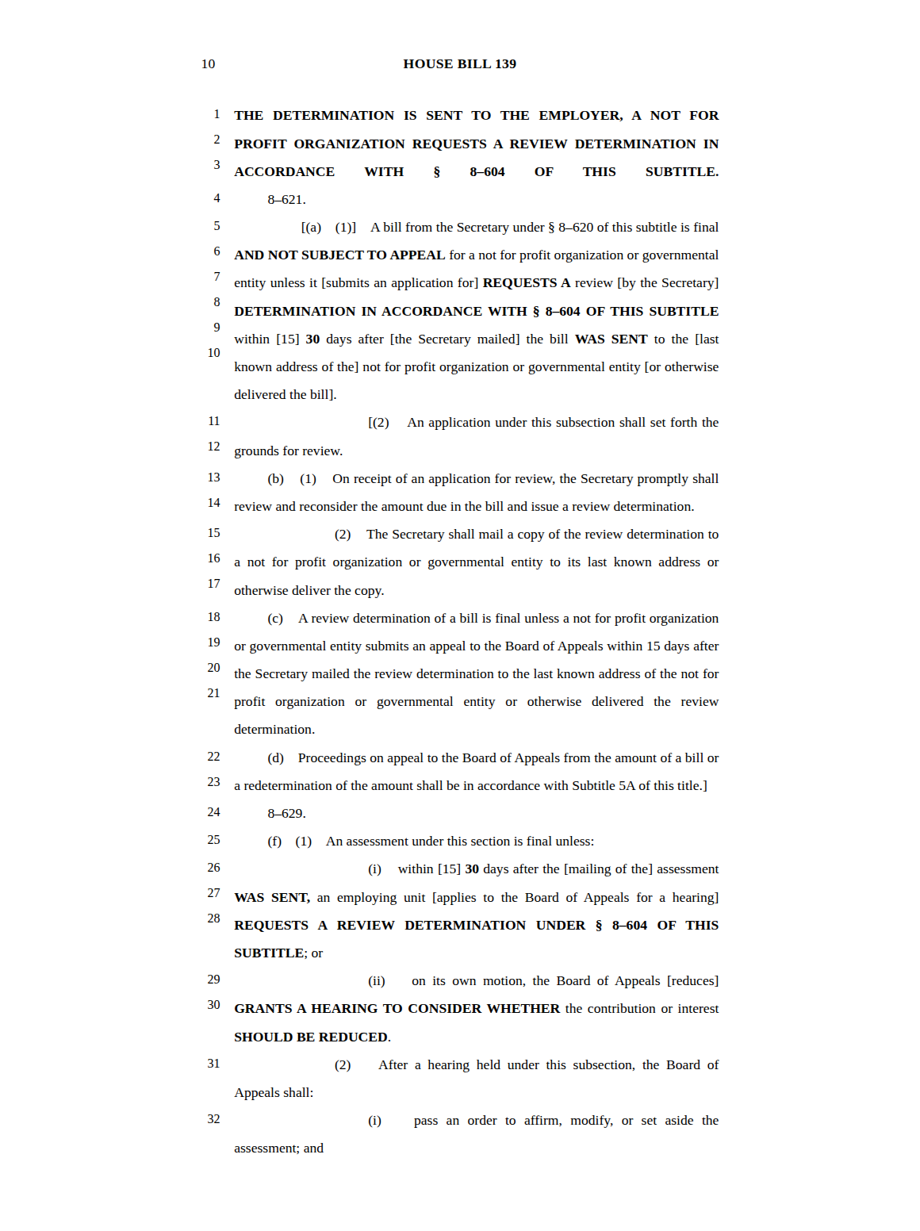10
HOUSE BILL 139
1 2 3
THE DETERMINATION IS SENT TO THE EMPLOYER, A NOT FOR PROFIT ORGANIZATION REQUESTS A REVIEW DETERMINATION IN ACCORDANCE WITH § 8–604 OF THIS SUBTITLE.
4
8–621.
5 6 7 8 9 10
[(a) (1)] A bill from the Secretary under § 8–620 of this subtitle is final AND NOT SUBJECT TO APPEAL for a not for profit organization or governmental entity unless it [submits an application for] REQUESTS A review [by the Secretary] DETERMINATION IN ACCORDANCE WITH § 8–604 OF THIS SUBTITLE within [15] 30 days after [the Secretary mailed] the bill WAS SENT to the [last known address of the] not for profit organization or governmental entity [or otherwise delivered the bill].
11 12
[(2) An application under this subsection shall set forth the grounds for review.
13 14
(b) (1) On receipt of an application for review, the Secretary promptly shall review and reconsider the amount due in the bill and issue a review determination.
15 16 17
(2) The Secretary shall mail a copy of the review determination to a not for profit organization or governmental entity to its last known address or otherwise deliver the copy.
18 19 20 21
(c) A review determination of a bill is final unless a not for profit organization or governmental entity submits an appeal to the Board of Appeals within 15 days after the Secretary mailed the review determination to the last known address of the not for profit organization or governmental entity or otherwise delivered the review determination.
22 23
(d) Proceedings on appeal to the Board of Appeals from the amount of a bill or a redetermination of the amount shall be in accordance with Subtitle 5A of this title.]
24
8–629.
25
(f) (1) An assessment under this section is final unless:
26 27 28
(i) within [15] 30 days after the [mailing of the] assessment WAS SENT, an employing unit [applies to the Board of Appeals for a hearing] REQUESTS A REVIEW DETERMINATION UNDER § 8–604 OF THIS SUBTITLE; or
29 30
(ii) on its own motion, the Board of Appeals [reduces] GRANTS A HEARING TO CONSIDER WHETHER the contribution or interest SHOULD BE REDUCED.
31
(2) After a hearing held under this subsection, the Board of Appeals shall:
32
(i) pass an order to affirm, modify, or set aside the assessment; and